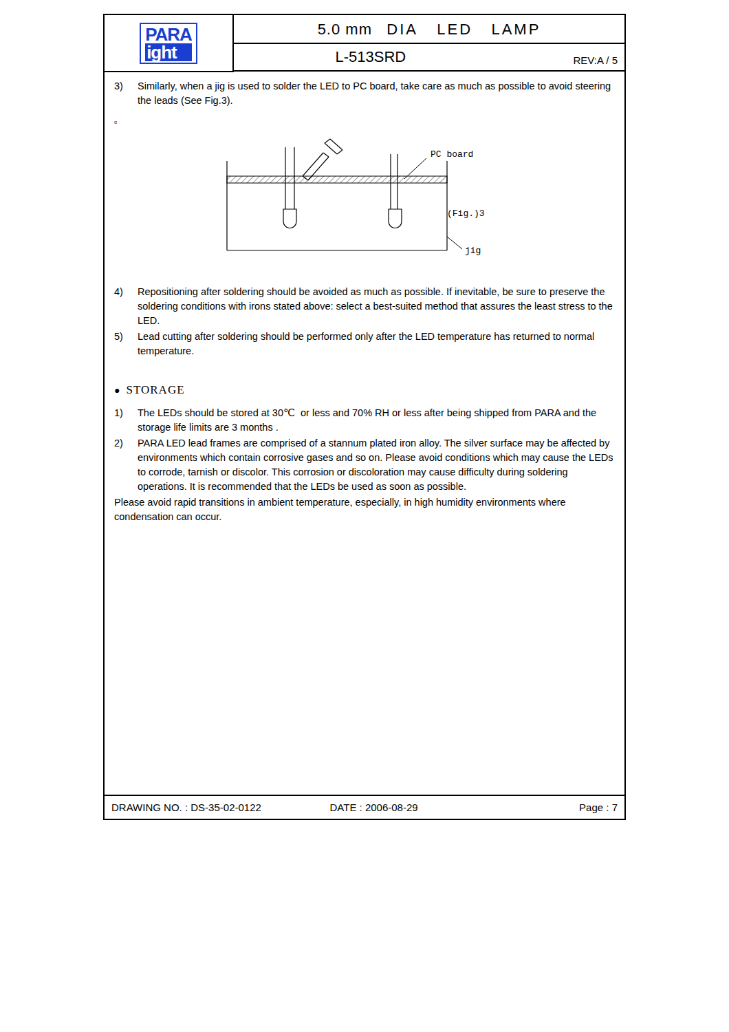PARA ight
5.0 mm DIA LED LAMP
L-513SRD
REV:A / 5
3) Similarly, when a jig is used to solder the LED to PC board, take care as much as possible to avoid steering the leads (See Fig.3).
▫
PC board jig (Fig.)3
4) Repositioning after soldering should be avoided as much as possible. If inevitable, be sure to preserve the soldering conditions with irons stated above: select a best-suited method that assures the least stress to the LED.
5) Lead cutting after soldering should be performed only after the LED temperature has returned to normal temperature.
●STORAGE
1) The LEDs should be stored at 30℃ or less and 70% RH or less after being shipped from PARA and the storage life limits are 3 months .
2) PARA LED lead frames are comprised of a stannum plated iron alloy. The silver surface may be affected by environments which contain corrosive gases and so on. Please avoid conditions which may cause the LEDs to corrode, tarnish or discolor. This corrosion or discoloration may cause difficulty during soldering operations. It is recommended that the LEDs be used as soon as possible.
Please avoid rapid transitions in ambient temperature, especially, in high humidity environments where condensation can occur.
DRAWING NO. : DS-35-02-0122
DATE : 2006-08-29
Page : 7